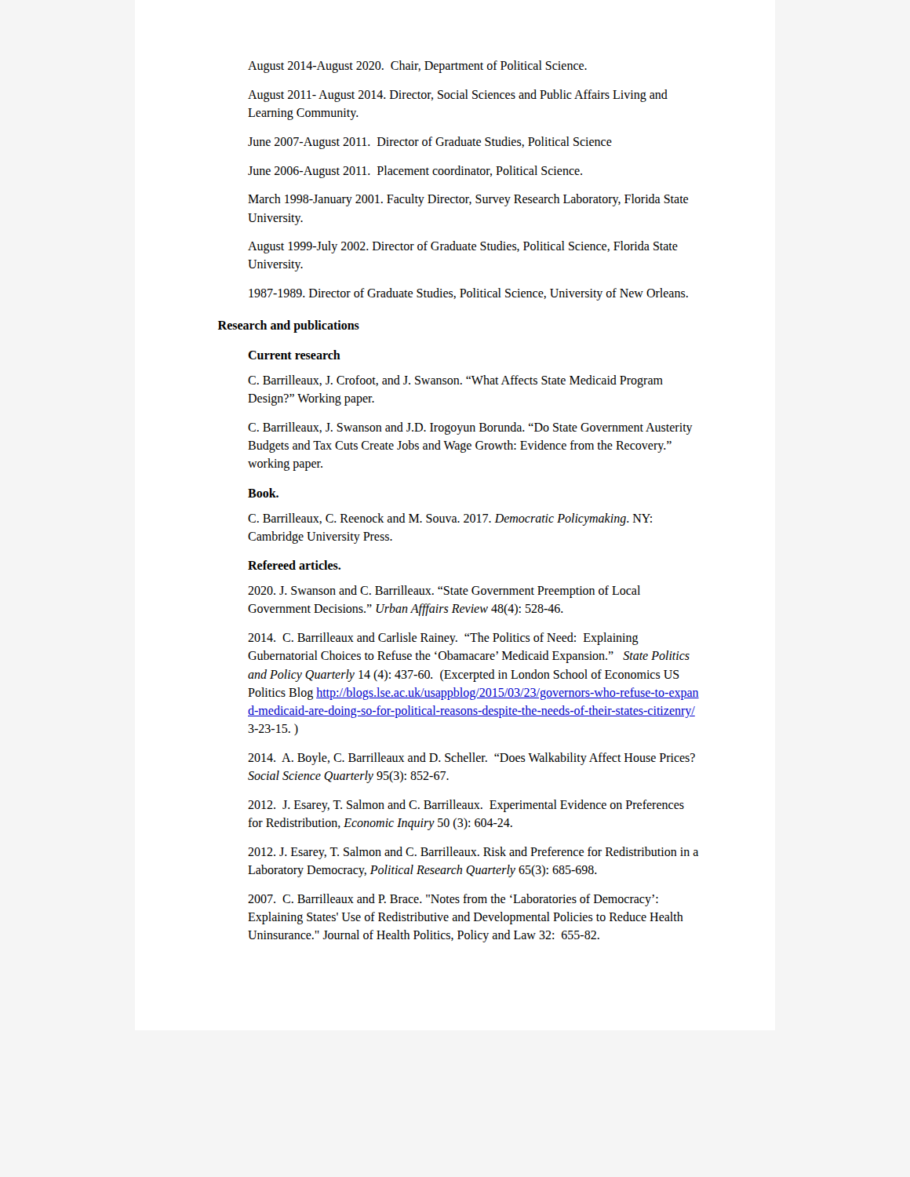August 2014-August 2020. Chair, Department of Political Science.
August 2011- August 2014. Director, Social Sciences and Public Affairs Living and Learning Community.
June 2007-August 2011. Director of Graduate Studies, Political Science
June 2006-August 2011. Placement coordinator, Political Science.
March 1998-January 2001. Faculty Director, Survey Research Laboratory, Florida State University.
August 1999-July 2002. Director of Graduate Studies, Political Science, Florida State University.
1987-1989. Director of Graduate Studies, Political Science, University of New Orleans.
Research and publications
Current research
C. Barrilleaux, J. Crofoot, and J. Swanson. “What Affects State Medicaid Program Design?” Working paper.
C. Barrilleaux, J. Swanson and J.D. Irogoyun Borunda. “Do State Government Austerity Budgets and Tax Cuts Create Jobs and Wage Growth: Evidence from the Recovery.” working paper.
Book.
C. Barrilleaux, C. Reenock and M. Souva. 2017. Democratic Policymaking. NY: Cambridge University Press.
Refereed articles.
2020. J. Swanson and C. Barrilleaux. “State Government Preemption of Local Government Decisions.” Urban Afffairs Review 48(4): 528-46.
2014. C. Barrilleaux and Carlisle Rainey. “The Politics of Need: Explaining Gubernatorial Choices to Refuse the ‘Obamacare’ Medicaid Expansion.” State Politics and Policy Quarterly 14 (4): 437-60. (Excerpted in London School of Economics US Politics Blog http://blogs.lse.ac.uk/usappblog/2015/03/23/governors-who-refuse-to-expand-medicaid-are-doing-so-for-political-reasons-despite-the-needs-of-their-states-citizenry/ 3-23-15. )
2014. A. Boyle, C. Barrilleaux and D. Scheller. “Does Walkability Affect House Prices? Social Science Quarterly 95(3): 852-67.
2012. J. Esarey, T. Salmon and C. Barrilleaux. Experimental Evidence on Preferences for Redistribution, Economic Inquiry 50 (3): 604-24.
2012. J. Esarey, T. Salmon and C. Barrilleaux. Risk and Preference for Redistribution in a Laboratory Democracy, Political Research Quarterly 65(3): 685-698.
2007. C. Barrilleaux and P. Brace. "Notes from the ‘Laboratories of Democracy’: Explaining States' Use of Redistributive and Developmental Policies to Reduce Health Uninsurance." Journal of Health Politics, Policy and Law 32: 655-82.